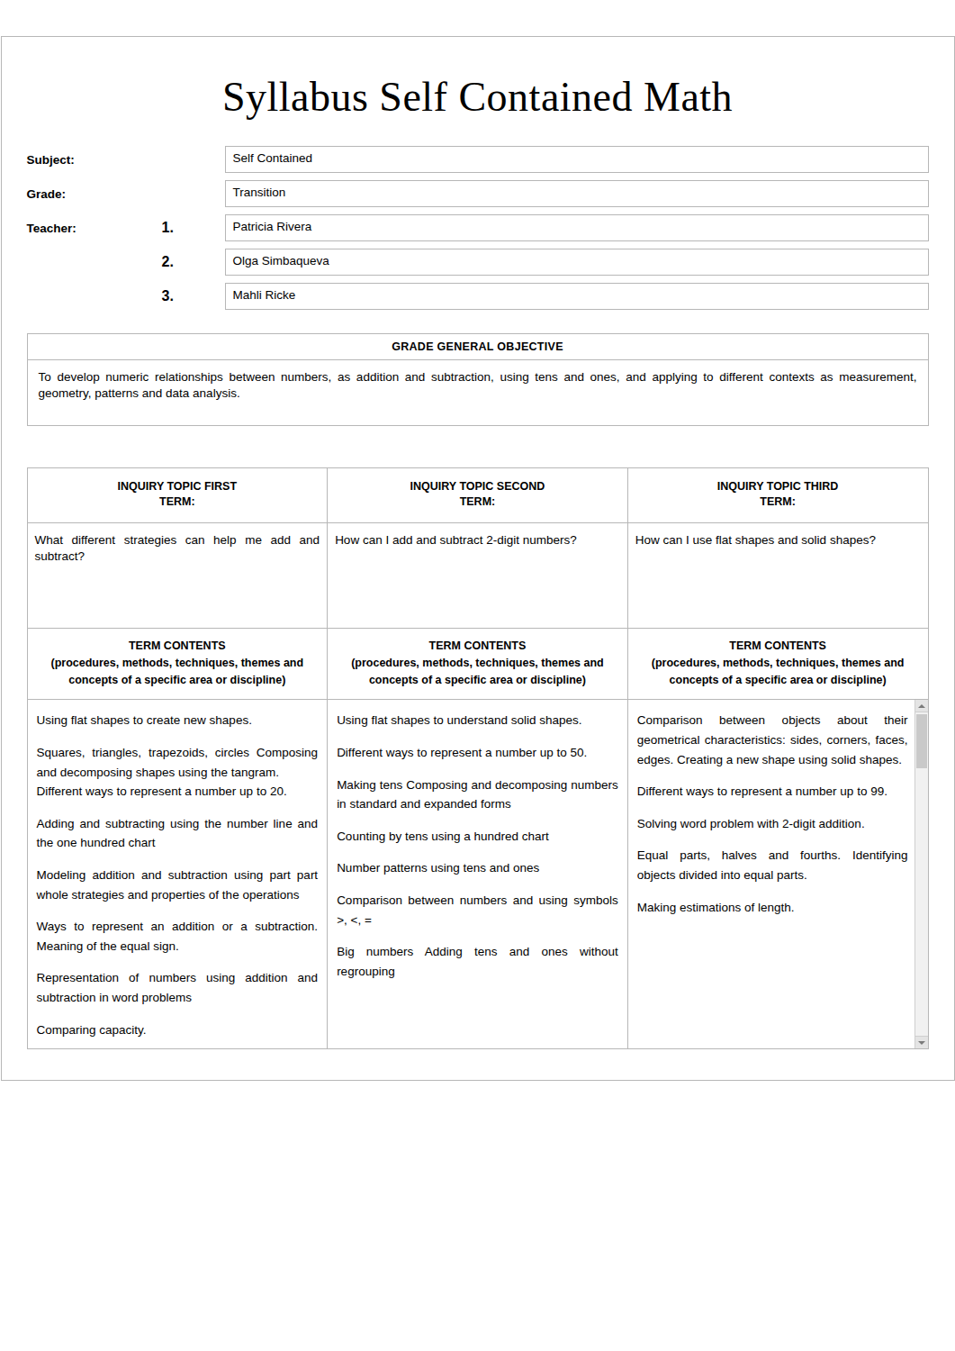Syllabus Self Contained Math
| Subject: | | Self Contained |
| Grade: | | Transition |
| Teacher: | 1. | Patricia Rivera |
| | 2. | Olga Simbaqueva |
| | 3. | Mahli Ricke |
GRADE GENERAL OBJECTIVE
To develop numeric relationships between numbers, as addition and subtraction, using tens and ones, and applying to different contexts as measurement, geometry, patterns and data analysis.
| INQUIRY TOPIC FIRST TERM: | INQUIRY TOPIC SECOND TERM: | INQUIRY TOPIC THIRD TERM: |
| --- | --- | --- |
| What different strategies can help me add and subtract? | How can I add and subtract 2-digit numbers? | How can I use flat shapes and solid shapes? |
| TERM CONTENTS (procedures, methods, techniques, themes and concepts of a specific area or discipline) | TERM CONTENTS (procedures, methods, techniques, themes and concepts of a specific area or discipline) | TERM CONTENTS (procedures, methods, techniques, themes and concepts of a specific area or discipline) |
| Using flat shapes to create new shapes. Squares, triangles, trapezoids, circles Composing and decomposing shapes using the tangram. Different ways to represent a number up to 20. Adding and subtracting using the number line and the one hundred chart Modeling addition and subtraction using part part whole strategies and properties of the operations Ways to represent an addition or a subtraction. Meaning of the equal sign. Representation of numbers using addition and subtraction in word problems Comparing capacity. | Using flat shapes to understand solid shapes. Different ways to represent a number up to 50. Making tens Composing and decomposing numbers in standard and expanded forms Counting by tens using a hundred chart Number patterns using tens and ones Comparison between numbers and using symbols >, <, = Big numbers Adding tens and ones without regrouping | Comparison between objects about their geometrical characteristics: sides, corners, faces, edges. Creating a new shape using solid shapes. Different ways to represent a number up to 99. Solving word problem with 2-digit addition. Equal parts, halves and fourths. Identifying objects divided into equal parts. Making estimations of length. |